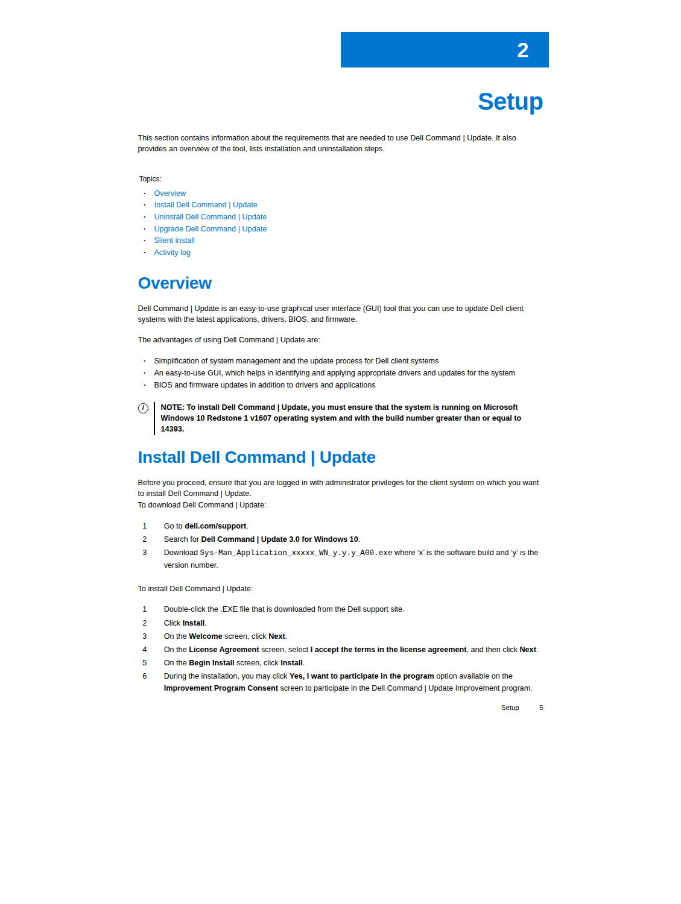2
Setup
This section contains information about the requirements that are needed to use Dell Command | Update. It also provides an overview of the tool, lists installation and uninstallation steps.
Topics:
Overview
Install Dell Command | Update
Uninstall Dell Command | Update
Upgrade Dell Command | Update
Silent install
Activity log
Overview
Dell Command | Update is an easy-to-use graphical user interface (GUI) tool that you can use to update Dell client systems with the latest applications, drivers, BIOS, and firmware.
The advantages of using Dell Command | Update are:
Simplification of system management and the update process for Dell client systems
An easy-to-use GUI, which helps in identifying and applying appropriate drivers and updates for the system
BIOS and firmware updates in addition to drivers and applications
NOTE: To install Dell Command | Update, you must ensure that the system is running on Microsoft Windows 10 Redstone 1 v1607 operating system and with the build number greater than or equal to 14393.
Install Dell Command | Update
Before you proceed, ensure that you are logged in with administrator privileges for the client system on which you want to install Dell Command | Update.
To download Dell Command | Update:
Go to dell.com/support.
Search for Dell Command | Update 3.0 for Windows 10.
Download Sys-Man_Application_xxxxx_WN_y.y.y_A00.exe where ‘x’ is the software build and ‘y’ is the version number.
To install Dell Command | Update:
Double-click the .EXE file that is downloaded from the Dell support site.
Click Install.
On the Welcome screen, click Next.
On the License Agreement screen, select I accept the terms in the license agreement, and then click Next.
On the Begin Install screen, click Install.
During the installation, you may click Yes, I want to participate in the program option available on the Improvement Program Consent screen to participate in the Dell Command | Update Improvement program.
Setup5